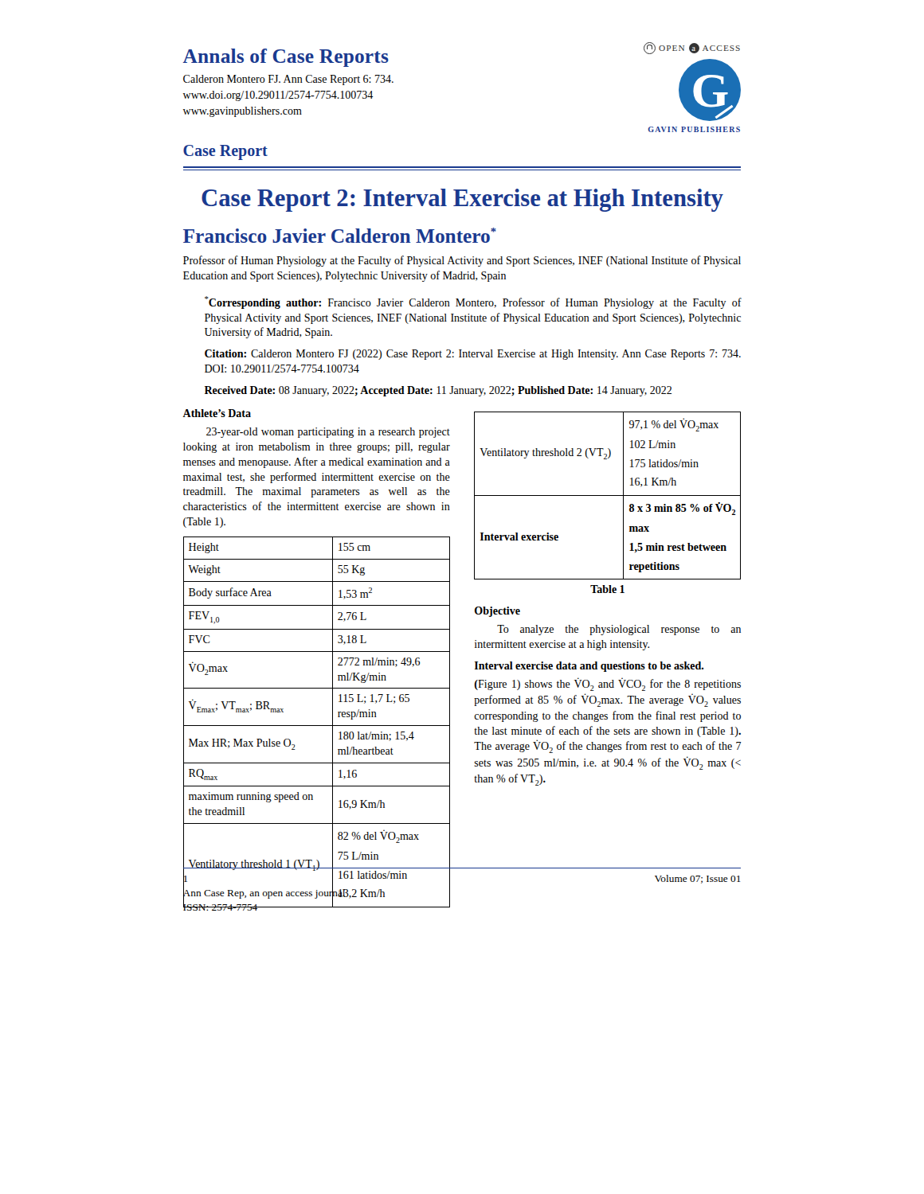Annals of Case Reports
Calderon Montero FJ. Ann Case Report 6: 734.
www.doi.org/10.29011/2574-7754.100734
www.gavinpublishers.com
OPENa ACCESS
G
GAVIN PUBLISHERS
Case Report
Case Report 2: Interval Exercise at High Intensity
Francisco Javier Calderon Montero*
Professor of Human Physiology at the Faculty of Physical Activity and Sport Sciences, INEF (National Institute of Physical Education and Sport Sciences), Polytechnic University of Madrid, Spain
*Corresponding author: Francisco Javier Calderon Montero, Professor of Human Physiology at the Faculty of Physical Activity and Sport Sciences, INEF (National Institute of Physical Education and Sport Sciences), Polytechnic University of Madrid, Spain.
Citation: Calderon Montero FJ (2022) Case Report 2: Interval Exercise at High Intensity. Ann Case Reports 7: 734. DOI: 10.29011/2574-7754.100734
Received Date: 08 January, 2022; Accepted Date: 11 January, 2022; Published Date: 14 January, 2022
Athlete’s Data
23-year-old woman participating in a research project looking at iron metabolism in three groups; pill, regular menses and menopause. After a medical examination and a maximal test, she performed intermittent exercise on the treadmill. The maximal parameters as well as the characteristics of the intermittent exercise are shown in (Table 1).
| Height | 155 cm |
| Weight | 55 Kg |
| Body surface Area | 1,53 m 2 |
| FEV 1,0 | 2,76 L |
| FVC | 3,18 L |
| V̇O 2 max | 2772 ml/min; 49,6 ml/Kg/min |
| V̇ Emax ; VT max ; BR max | 115 L; 1,7 L; 65 resp/min |
| Max HR; Max Pulse O 2 | 180 lat/min; 15,4 ml/heartbeat |
| RQ max | 1,16 |
| maximum running speed on the treadmill | 16,9 Km/h |
| Ventilatory threshold 1 (VT 1 ) | 82 % del V̇O 2 max 75 L/min 161 latidos/min 13,2 Km/h |
| Ventilatory threshold 2 (VT 2 ) | 97,1 % del V̇O 2 max 102 L/min 175 latidos/min 16,1 Km/h |
| Interval exercise | 8 x 3 min 85 % of V̇O 2 max 1,5 min rest between repetitions |
Table 1
Objective
To analyze the physiological response to an intermittent exercise at a high intensity.
Interval exercise data and questions to be asked.
(Figure 1) shows the V̇O2 and V̇CO2 for the 8 repetitions performed at 85 % of V̇O2max. The average V̇O2 values corresponding to the changes from the final rest period to the last minute of each of the sets are shown in (Table 1). The average V̇O2 of the changes from rest to each of the 7 sets was 2505 ml/min, i.e. at 90.4 % of the V̇O2 max (< than % of VT2).
1
Ann Case Rep, an open access journal
ISSN: 2574-7754
Volume 07; Issue 01